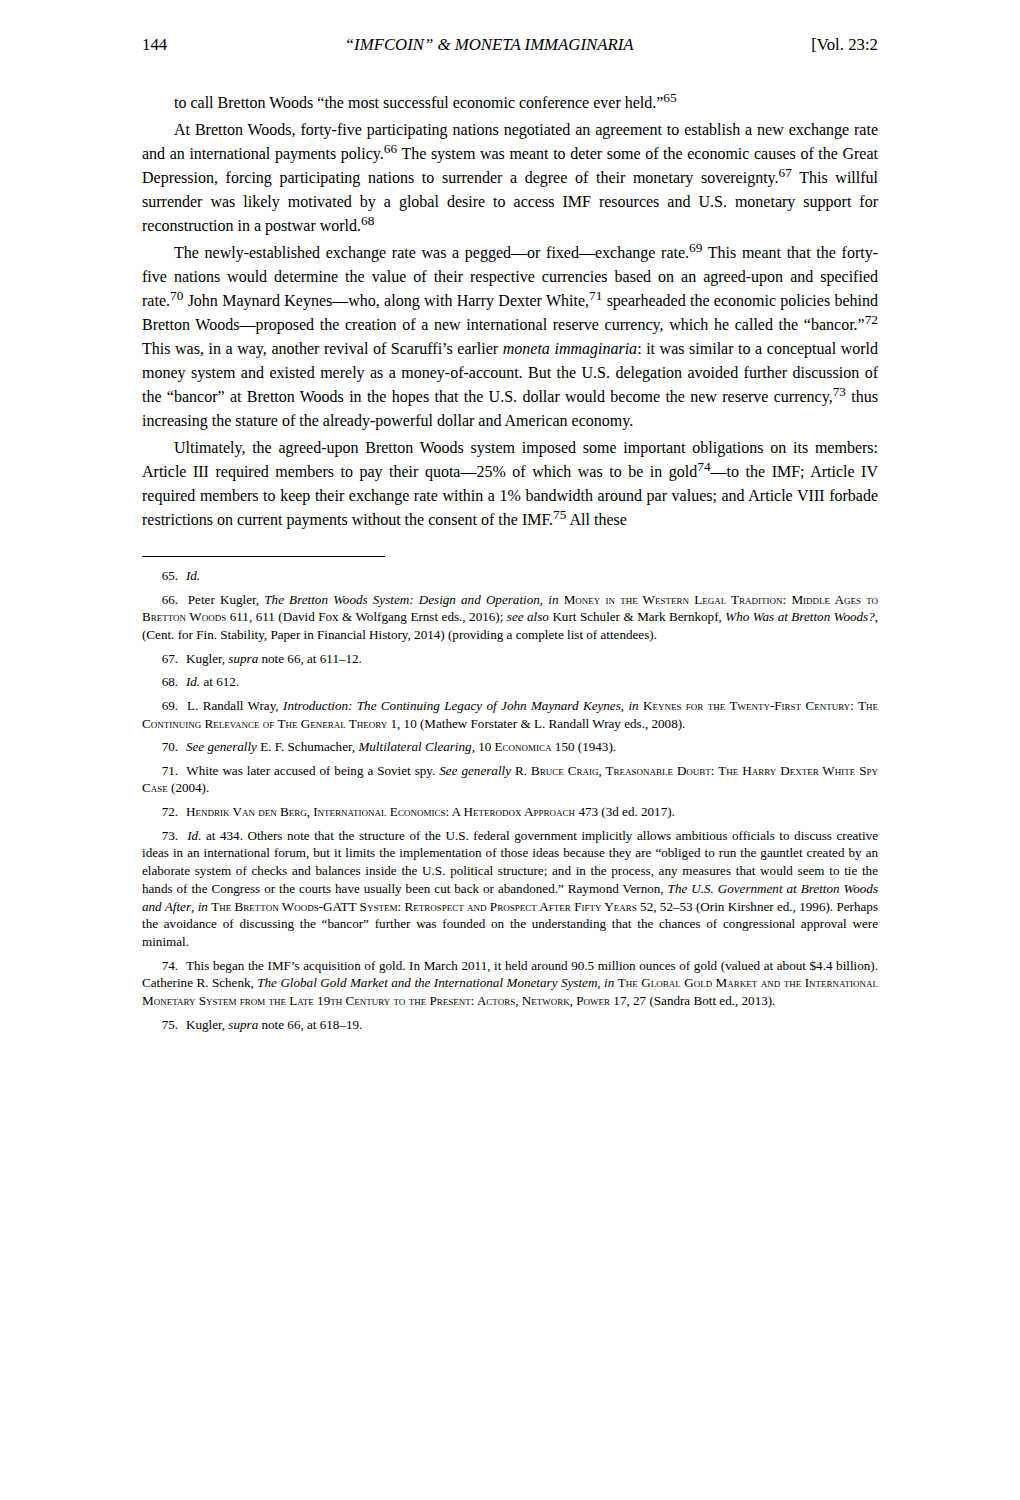144 “IMFCOIN” & MONETA IMMAGINARIA [Vol. 23:2
to call Bretton Woods “the most successful economic conference ever held.”65
At Bretton Woods, forty-five participating nations negotiated an agreement to establish a new exchange rate and an international payments policy.66 The system was meant to deter some of the economic causes of the Great Depression, forcing participating nations to surrender a degree of their monetary sovereignty.67 This willful surrender was likely motivated by a global desire to access IMF resources and U.S. monetary support for reconstruction in a postwar world.68
The newly-established exchange rate was a pegged—or fixed—exchange rate.69 This meant that the forty-five nations would determine the value of their respective currencies based on an agreed-upon and specified rate.70 John Maynard Keynes—who, along with Harry Dexter White,71 spearheaded the economic policies behind Bretton Woods—proposed the creation of a new international reserve currency, which he called the “bancor.”72 This was, in a way, another revival of Scaruffi’s earlier moneta immaginaria: it was similar to a conceptual world money system and existed merely as a money-of-account. But the U.S. delegation avoided further discussion of the “bancor” at Bretton Woods in the hopes that the U.S. dollar would become the new reserve currency,73 thus increasing the stature of the already-powerful dollar and American economy.
Ultimately, the agreed-upon Bretton Woods system imposed some important obligations on its members: Article III required members to pay their quota—25% of which was to be in gold74—to the IMF; Article IV required members to keep their exchange rate within a 1% bandwidth around par values; and Article VIII forbade restrictions on current payments without the consent of the IMF.75 All these
65. Id.
66. Peter Kugler, The Bretton Woods System: Design and Operation, in Money in the Western Legal Tradition: Middle Ages to Bretton Woods 611, 611 (David Fox & Wolfgang Ernst eds., 2016); see also Kurt Schuler & Mark Bernkopf, Who Was at Bretton Woods?, (Cent. for Fin. Stability, Paper in Financial History, 2014) (providing a complete list of attendees).
67. Kugler, supra note 66, at 611–12.
68. Id. at 612.
69. L. Randall Wray, Introduction: The Continuing Legacy of John Maynard Keynes, in Keynes for the Twenty-First Century: The Continuing Relevance of The General Theory 1, 10 (Mathew Forstater & L. Randall Wray eds., 2008).
70. See generally E. F. Schumacher, Multilateral Clearing, 10 Economica 150 (1943).
71. White was later accused of being a Soviet spy. See generally R. Bruce Craig, Treasonable Doubt: The Harry Dexter White Spy Case (2004).
72. Hendrik Van den Berg, International Economics: A Heterodox Approach 473 (3d ed. 2017).
73. Id. at 434. Others note that the structure of the U.S. federal government implicitly allows ambitious officials to discuss creative ideas in an international forum, but it limits the implementation of those ideas because they are “obliged to run the gauntlet created by an elaborate system of checks and balances inside the U.S. political structure; and in the process, any measures that would seem to tie the hands of the Congress or the courts have usually been cut back or abandoned.” Raymond Vernon, The U.S. Government at Bretton Woods and After, in The Bretton Woods-GATT System: Retrospect and Prospect After Fifty Years 52, 52–53 (Orin Kirshner ed., 1996). Perhaps the avoidance of discussing the “bancor” further was founded on the understanding that the chances of congressional approval were minimal.
74. This began the IMF’s acquisition of gold. In March 2011, it held around 90.5 million ounces of gold (valued at about $4.4 billion). Catherine R. Schenk, The Global Gold Market and the International Monetary System, in The Global Gold Market and the International Monetary System from the Late 19th Century to the Present: Actors, Network, Power 17, 27 (Sandra Bott ed., 2013).
75. Kugler, supra note 66, at 618–19.